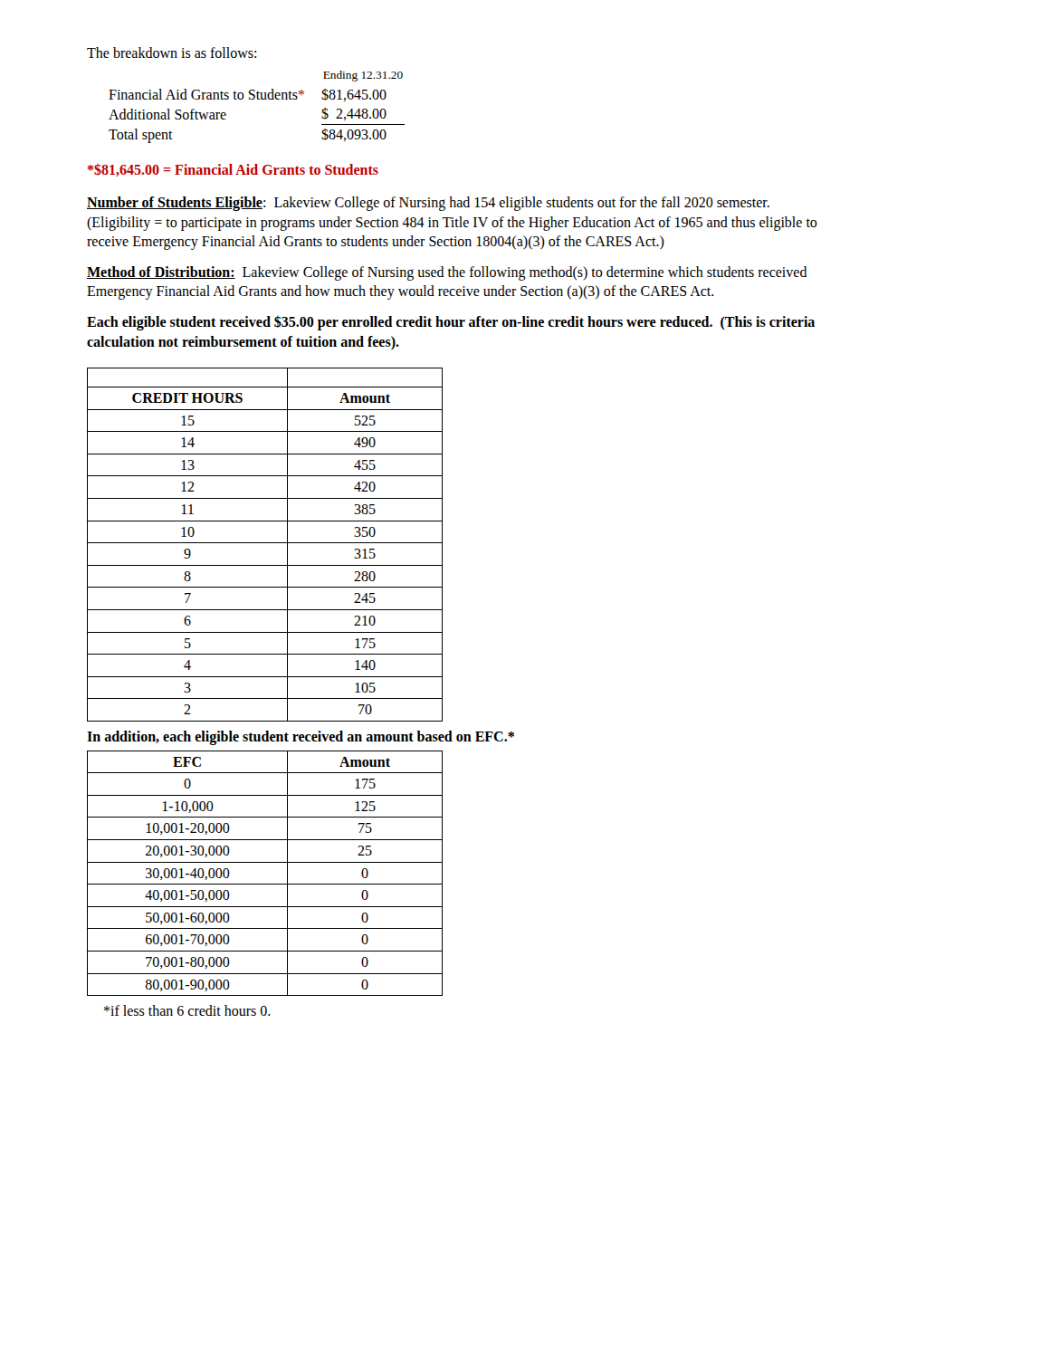The breakdown is as follows:
| | Ending 12.31.20 |
| Financial Aid Grants to Students * | $81,645.00 |
| Additional Software | $ 2,448.00 |
| Total spent | $84,093.00 |
*$81,645.00 = Financial Aid Grants to Students
Number of Students Eligible: Lakeview College of Nursing had 154 eligible students out for the fall 2020 semester. (Eligibility = to participate in programs under Section 484 in Title IV of the Higher Education Act of 1965 and thus eligible to receive Emergency Financial Aid Grants to students under Section 18004(a)(3) of the CARES Act.)
Method of Distribution: Lakeview College of Nursing used the following method(s) to determine which students received Emergency Financial Aid Grants and how much they would receive under Section (a)(3) of the CARES Act.
Each eligible student received $35.00 per enrolled credit hour after on-line credit hours were reduced. (This is criteria calculation not reimbursement of tuition and fees).
| CREDIT HOURS | Amount |
| --- | --- |
| 15 | 525 |
| 14 | 490 |
| 13 | 455 |
| 12 | 420 |
| 11 | 385 |
| 10 | 350 |
| 9 | 315 |
| 8 | 280 |
| 7 | 245 |
| 6 | 210 |
| 5 | 175 |
| 4 | 140 |
| 3 | 105 |
| 2 | 70 |
In addition, each eligible student received an amount based on EFC.*
| EFC | Amount |
| --- | --- |
| 0 | 175 |
| 1-10,000 | 125 |
| 10,001-20,000 | 75 |
| 20,001-30,000 | 25 |
| 30,001-40,000 | 0 |
| 40,001-50,000 | 0 |
| 50,001-60,000 | 0 |
| 60,001-70,000 | 0 |
| 70,001-80,000 | 0 |
| 80,001-90,000 | 0 |
*if less than 6 credit hours 0.